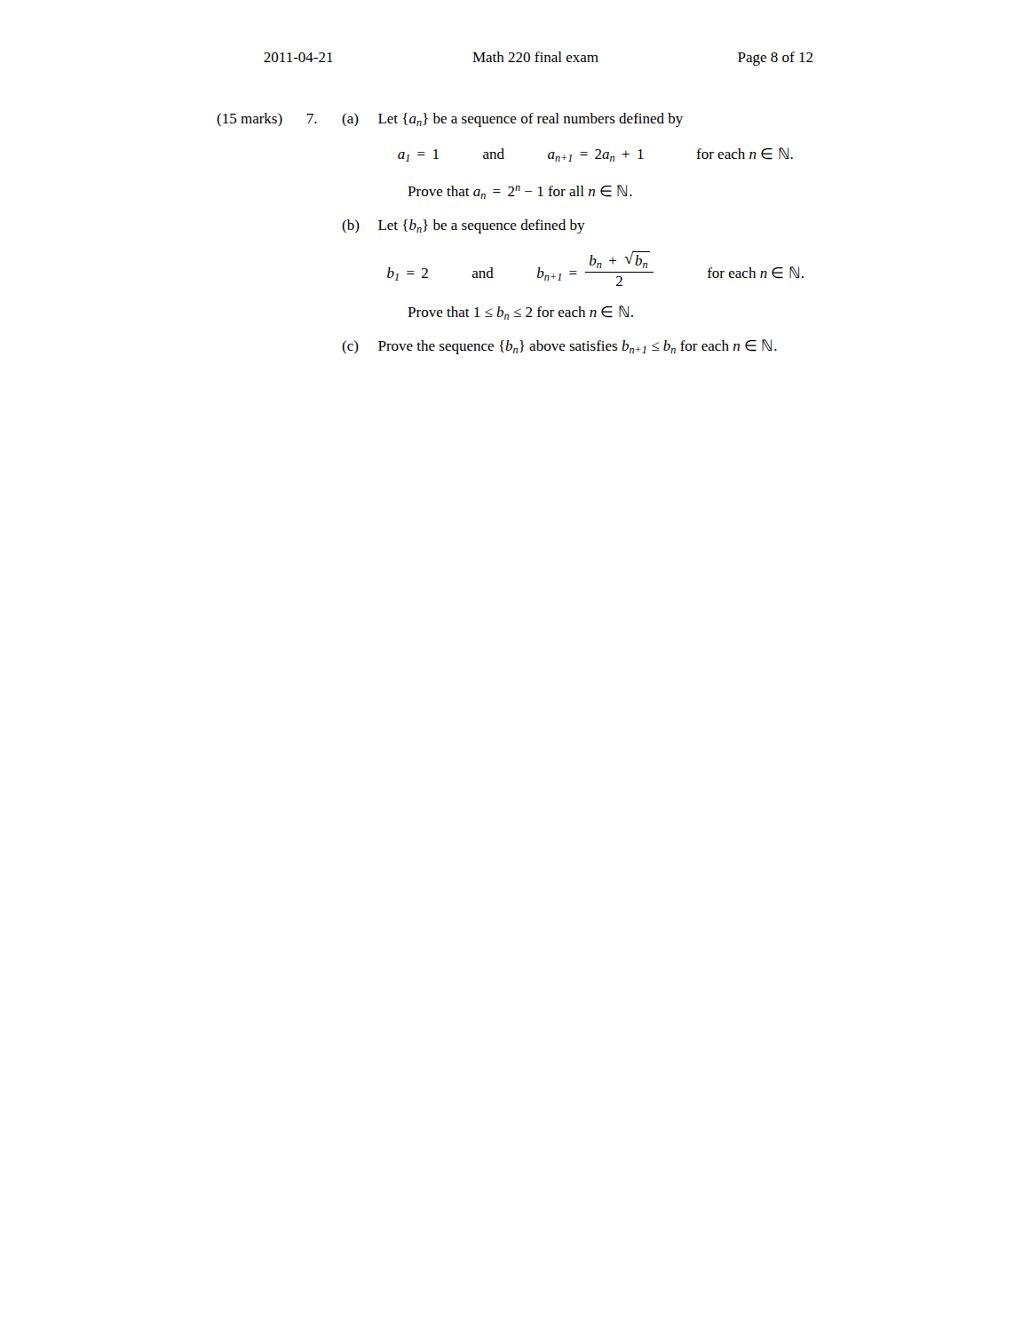2011-04-21
Math 220 final exam
Page 8 of 12
(15 marks)
7.
(a) Let {an} be a sequence of real numbers defined by
a1 = 1 and an+1 = 2 an + 1 for each n .
Prove that an = 2n 1 for all n .
(b)
Let {bn} be a sequence defined by
b1 = 2 and bn+1 = bn + bn 2 for each n .
Prove that 1 bn 2 for each n .
(c) Prove the sequence {bn} above satisfies bn+1 bn for each n .